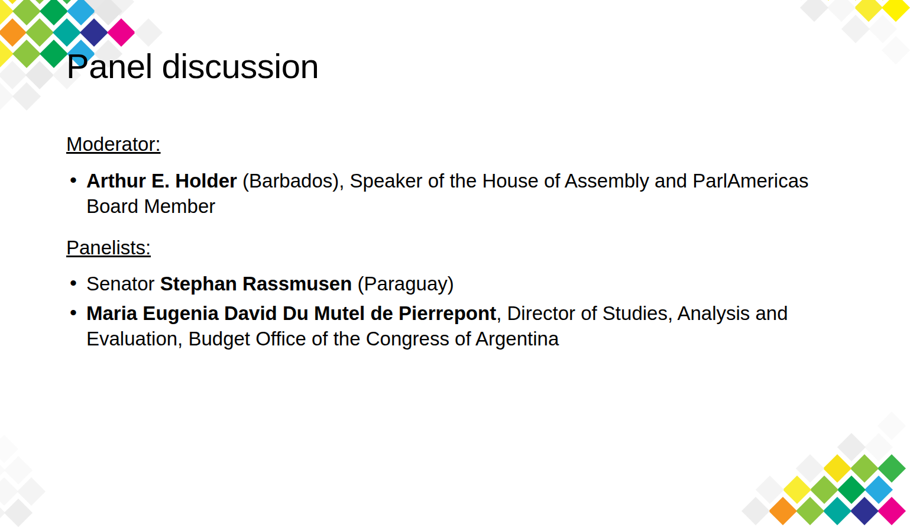Panel discussion
Moderator:
Arthur E. Holder (Barbados), Speaker of the House of Assembly and ParlAmericas Board Member
Panelists:
Senator Stephan Rassmusen (Paraguay)
Maria Eugenia David Du Mutel de Pierrepont, Director of Studies, Analysis and Evaluation, Budget Office of the Congress of Argentina